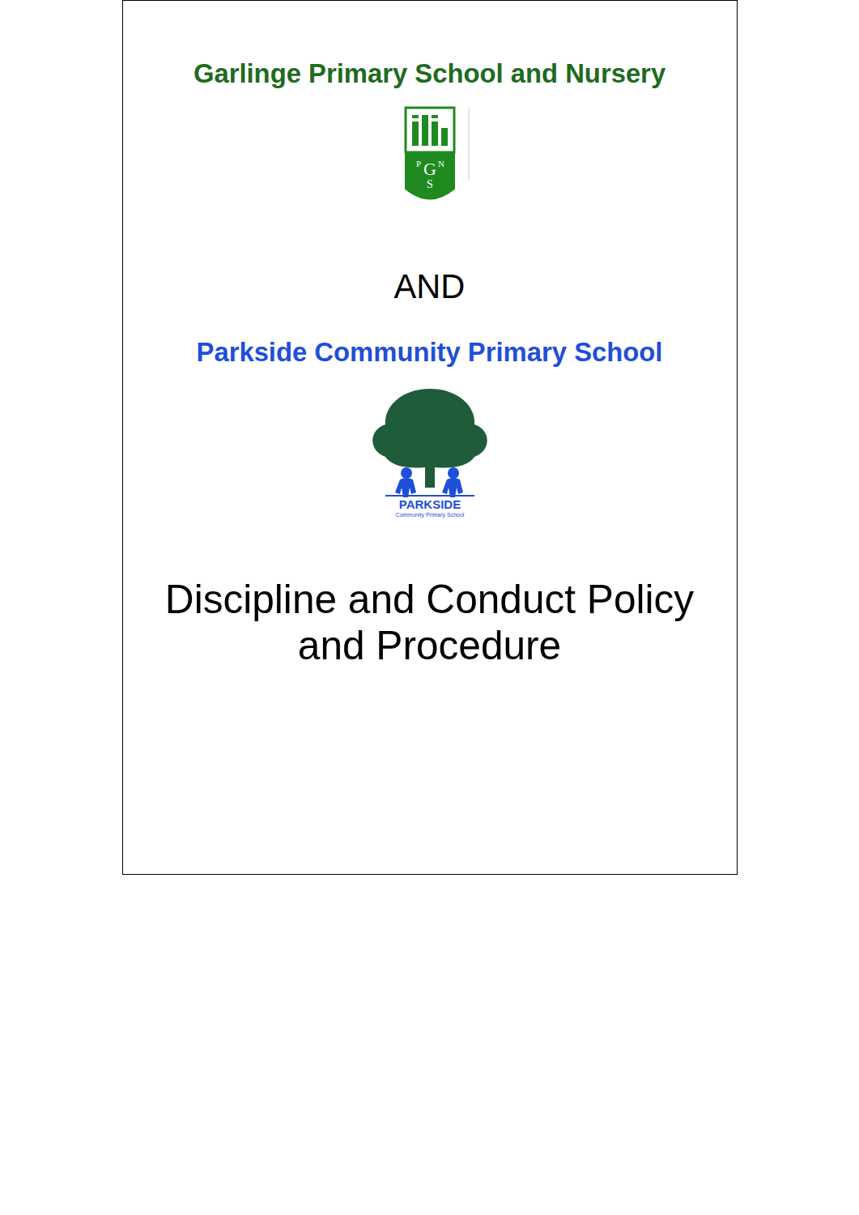Garlinge Primary School and Nursery
G P N S
AND
Parkside Community Primary School
PARKSIDE Community Primary School
Discipline and Conduct Policy and Procedure